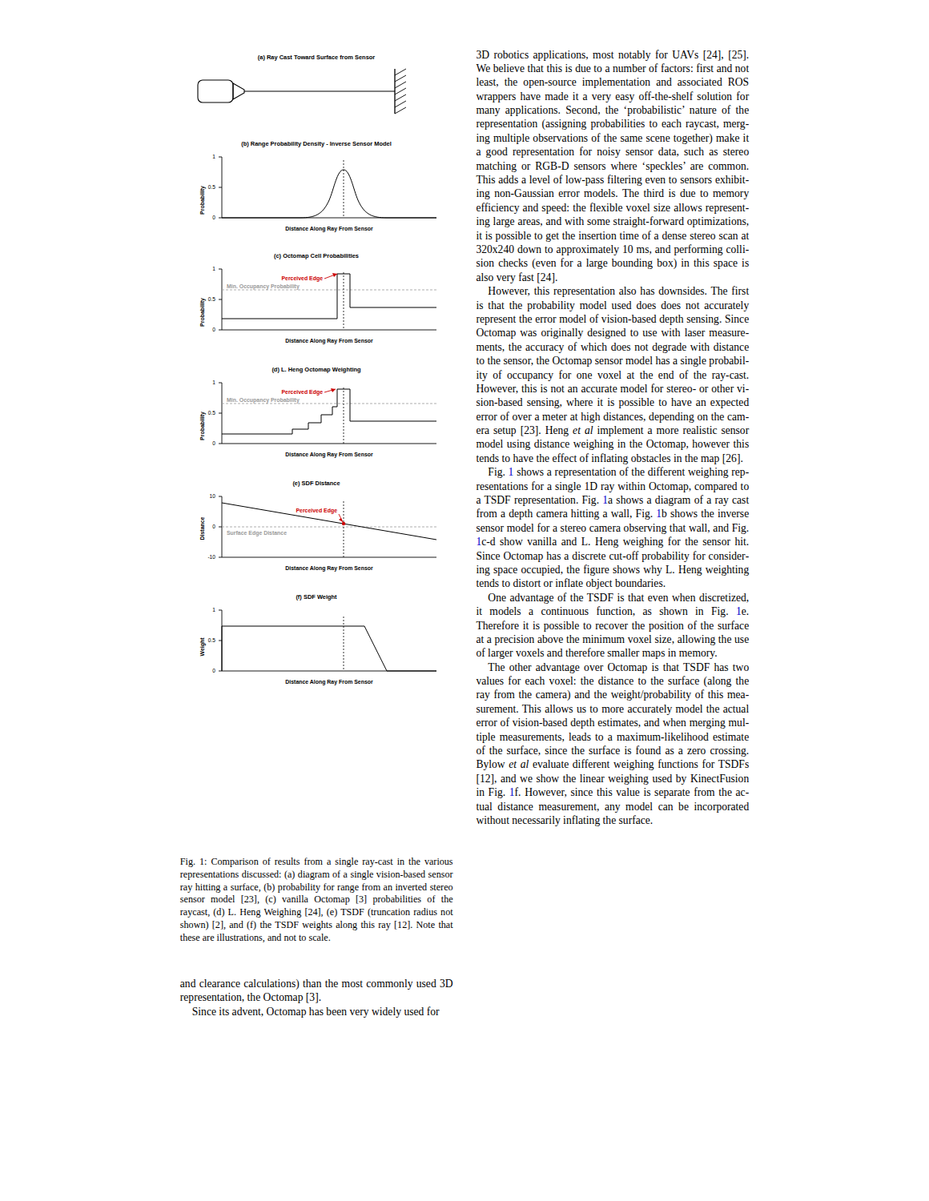(a) Ray Cast Toward Surface from Sensor (b) Range Probability Density - Inverse Sensor Model 1 0.5 0 Probability Distance Along Ray From Sensor (c) Octomap Cell Probabilities 1 0.5 0 Probability Distance Along Ray From Sensor Min. Occupancy Probability Perceived Edge (d) L. Heng Octomap Weighting 1 0.5 0 Probability Distance Along Ray From Sensor Min. Occupancy Probability Perceived Edge (e) SDF Distance 10 0 -10 Distance Distance Along Ray From Sensor Surface Edge Distance Perceived Edge (f) SDF Weight 1 0.5 0 Weight Distance Along Ray From Sensor
Fig. 1: Comparison of results from a single ray-cast in the various representations discussed: (a) diagram of a single vision-based sensor ray hitting a surface, (b) probability for range from an inverted stereo sensor model [23], (c) vanilla Octomap [3] probabilities of the raycast, (d) L. Heng Weighing [24], (e) TSDF (truncation radius not shown) [2], and (f) the TSDF weights along this ray [12]. Note that these are illustrations, and not to scale.
and clearance calculations) than the most commonly used 3D representation, the Octomap [3].
Since its advent, Octomap has been very widely used for
3D robotics applications, most notably for UAVs [24], [25]. We believe that this is due to a number of factors: first and not least, the open-source implementation and associated ROS wrappers have made it a very easy off-the-shelf solution for many applications. Second, the ‘probabilistic’ nature of the representation (assigning probabilities to each raycast, merging multiple observations of the same scene together) make it a good representation for noisy sensor data, such as stereo matching or RGB-D sensors where ‘speckles’ are common. This adds a level of low-pass filtering even to sensors exhibiting non-Gaussian error models. The third is due to memory efficiency and speed: the flexible voxel size allows representing large areas, and with some straight-forward optimizations, it is possible to get the insertion time of a dense stereo scan at 320x240 down to approximately 10 ms, and performing collision checks (even for a large bounding box) in this space is also very fast [24].
However, this representation also has downsides. The first is that the probability model used does does not accurately represent the error model of vision-based depth sensing. Since Octomap was originally designed to use with laser measurements, the accuracy of which does not degrade with distance to the sensor, the Octomap sensor model has a single probability of occupancy for one voxel at the end of the ray-cast. However, this is not an accurate model for stereo- or other vision-based sensing, where it is possible to have an expected error of over a meter at high distances, depending on the camera setup [23]. Heng et al implement a more realistic sensor model using distance weighing in the Octomap, however this tends to have the effect of inflating obstacles in the map [26].
Fig. 1 shows a representation of the different weighing representations for a single 1D ray within Octomap, compared to a TSDF representation. Fig. 1a shows a diagram of a ray cast from a depth camera hitting a wall, Fig. 1b shows the inverse sensor model for a stereo camera observing that wall, and Fig. 1c-d show vanilla and L. Heng weighing for the sensor hit. Since Octomap has a discrete cut-off probability for considering space occupied, the figure shows why L. Heng weighting tends to distort or inflate object boundaries.
One advantage of the TSDF is that even when discretized, it models a continuous function, as shown in Fig. 1e. Therefore it is possible to recover the position of the surface at a precision above the minimum voxel size, allowing the use of larger voxels and therefore smaller maps in memory.
The other advantage over Octomap is that TSDF has two values for each voxel: the distance to the surface (along the ray from the camera) and the weight/probability of this measurement. This allows us to more accurately model the actual error of vision-based depth estimates, and when merging multiple measurements, leads to a maximum-likelihood estimate of the surface, since the surface is found as a zero crossing. Bylow et al evaluate different weighing functions for TSDFs [12], and we show the linear weighing used by KinectFusion in Fig. 1f. However, since this value is separate from the actual distance measurement, any model can be incorporated without necessarily inflating the surface.